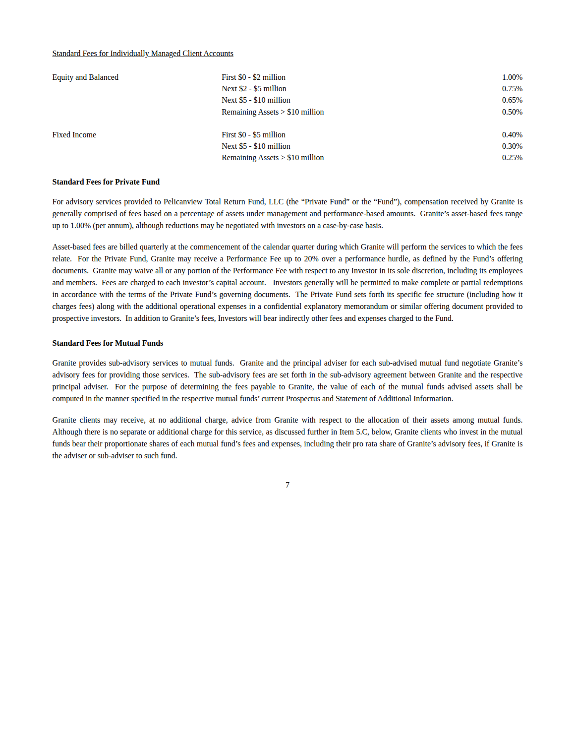Standard Fees for Individually Managed Client Accounts
| Equity and Balanced | First $0 - $2 million | 1.00% |
| | Next $2 - $5 million | 0.75% |
| | Next $5 - $10 million | 0.65% |
| | Remaining Assets > $10 million | 0.50% |
| Fixed Income | First $0 - $5 million | 0.40% |
| | Next $5 - $10 million | 0.30% |
| | Remaining Assets > $10 million | 0.25% |
Standard Fees for Private Fund
For advisory services provided to Pelicanview Total Return Fund, LLC (the “Private Fund” or the “Fund”), compensation received by Granite is generally comprised of fees based on a percentage of assets under management and performance-based amounts. Granite’s asset-based fees range up to 1.00% (per annum), although reductions may be negotiated with investors on a case-by-case basis.
Asset-based fees are billed quarterly at the commencement of the calendar quarter during which Granite will perform the services to which the fees relate. For the Private Fund, Granite may receive a Performance Fee up to 20% over a performance hurdle, as defined by the Fund’s offering documents. Granite may waive all or any portion of the Performance Fee with respect to any Investor in its sole discretion, including its employees and members. Fees are charged to each investor’s capital account. Investors generally will be permitted to make complete or partial redemptions in accordance with the terms of the Private Fund’s governing documents. The Private Fund sets forth its specific fee structure (including how it charges fees) along with the additional operational expenses in a confidential explanatory memorandum or similar offering document provided to prospective investors. In addition to Granite’s fees, Investors will bear indirectly other fees and expenses charged to the Fund.
Standard Fees for Mutual Funds
Granite provides sub-advisory services to mutual funds. Granite and the principal adviser for each sub-advised mutual fund negotiate Granite’s advisory fees for providing those services. The sub-advisory fees are set forth in the sub-advisory agreement between Granite and the respective principal adviser. For the purpose of determining the fees payable to Granite, the value of each of the mutual funds advised assets shall be computed in the manner specified in the respective mutual funds’ current Prospectus and Statement of Additional Information.
Granite clients may receive, at no additional charge, advice from Granite with respect to the allocation of their assets among mutual funds. Although there is no separate or additional charge for this service, as discussed further in Item 5.C, below, Granite clients who invest in the mutual funds bear their proportionate shares of each mutual fund’s fees and expenses, including their pro rata share of Granite’s advisory fees, if Granite is the adviser or sub-adviser to such fund.
7